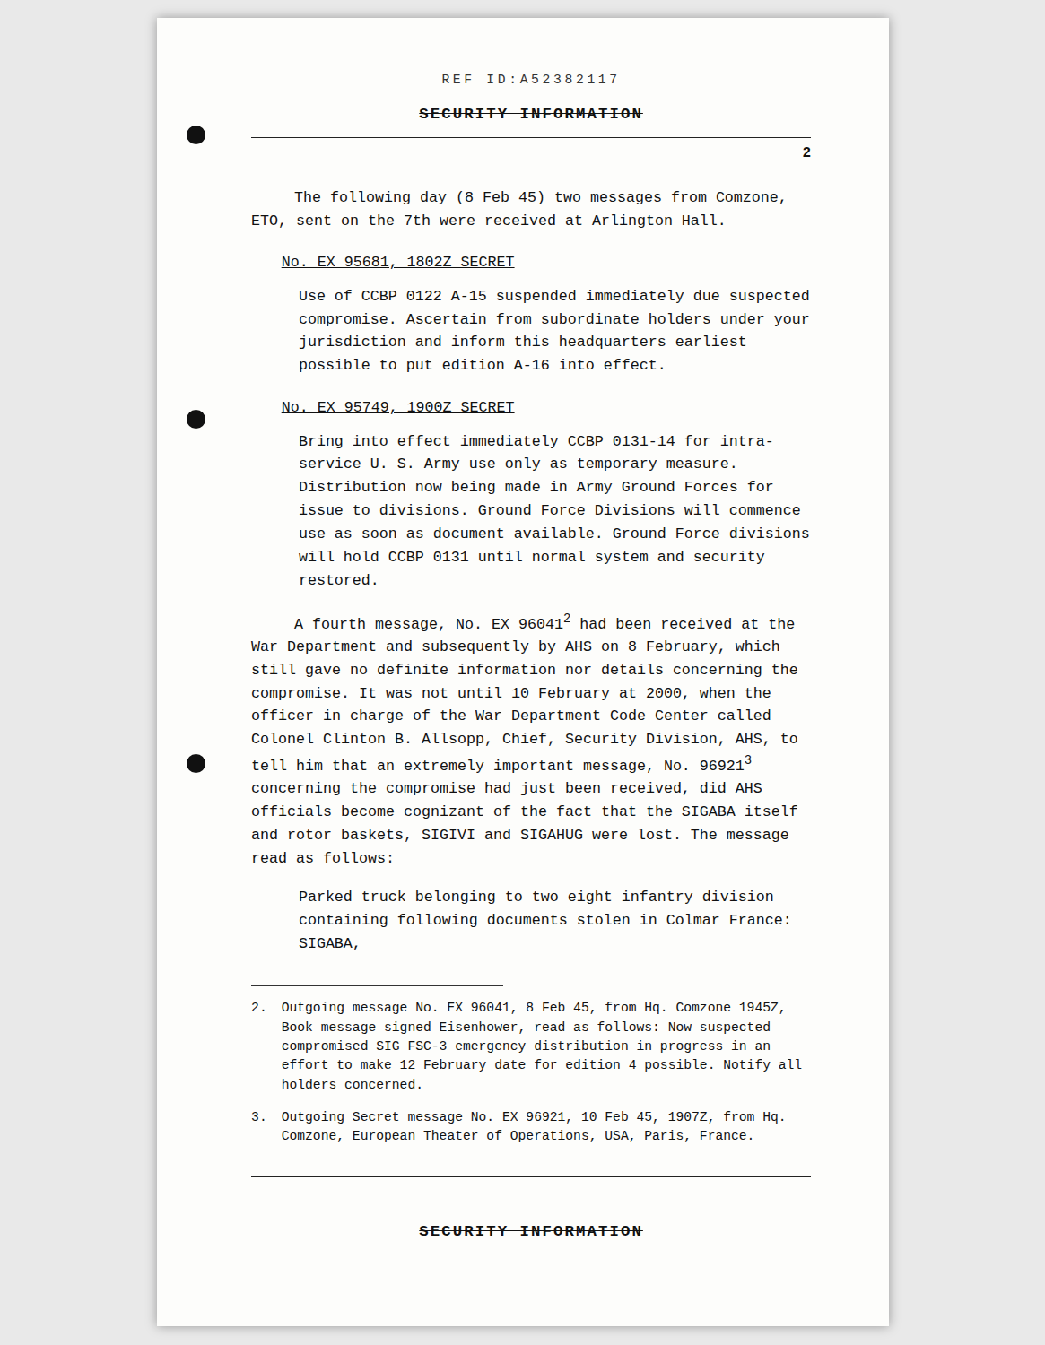REF ID:A52382117
SECURITY INFORMATION
2
The following day (8 Feb 45) two messages from Comzone, ETO, sent on the 7th were received at Arlington Hall.
No. EX 95681, 1802Z SECRET
Use of CCBP 0122 A-15 suspended immediately due suspected compromise. Ascertain from subordinate holders under your jurisdiction and inform this headquarters earliest possible to put edition A-16 into effect.
No. EX 95749, 1900Z SECRET
Bring into effect immediately CCBP 0131-14 for intra-service U. S. Army use only as temporary measure. Distribution now being made in Army Ground Forces for issue to divisions. Ground Force Divisions will commence use as soon as document available. Ground Force divisions will hold CCBP 0131 until normal system and security restored.
A fourth message, No. EX 960412 had been received at the War Department and subsequently by AHS on 8 February, which still gave no definite information nor details concerning the compromise. It was not until 10 February at 2000, when the officer in charge of the War Department Code Center called Colonel Clinton B. Allsopp, Chief, Security Division, AHS, to tell him that an extremely important message, No. 969213 concerning the compromise had just been received, did AHS officials become cognizant of the fact that the SIGABA itself and rotor baskets, SIGIVI and SIGAHUG were lost. The message read as follows:
Parked truck belonging to two eight infantry division containing following documents stolen in Colmar France: SIGABA,
2.
Outgoing message No. EX 96041, 8 Feb 45, from Hq. Comzone 1945Z, Book message signed Eisenhower, read as follows: Now suspected compromised SIG FSC-3 emergency distribution in progress in an effort to make 12 February date for edition 4 possible. Notify all holders concerned.
3.
Outgoing Secret message No. EX 96921, 10 Feb 45, 1907Z, from Hq. Comzone, European Theater of Operations, USA, Paris, France.
SECURITY INFORMATION